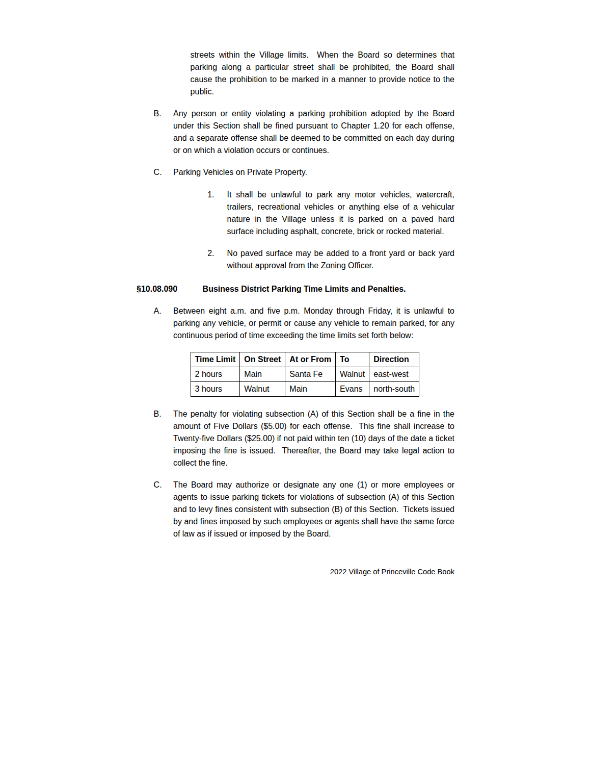streets within the Village limits. When the Board so determines that parking along a particular street shall be prohibited, the Board shall cause the prohibition to be marked in a manner to provide notice to the public.
B.
Any person or entity violating a parking prohibition adopted by the Board under this Section shall be fined pursuant to Chapter 1.20 for each offense, and a separate offense shall be deemed to be committed on each day during or on which a violation occurs or continues.
C.
Parking Vehicles on Private Property.
1.
It shall be unlawful to park any motor vehicles, watercraft, trailers, recreational vehicles or anything else of a vehicular nature in the Village unless it is parked on a paved hard surface including asphalt, concrete, brick or rocked material.
2.
No paved surface may be added to a front yard or back yard without approval from the Zoning Officer.
§10.08.090 Business District Parking Time Limits and Penalties.
A.
Between eight a.m. and five p.m. Monday through Friday, it is unlawful to parking any vehicle, or permit or cause any vehicle to remain parked, for any continuous period of time exceeding the time limits set forth below:
| Time Limit | On Street | At or From | To | Direction |
| --- | --- | --- | --- | --- |
| 2 hours | Main | Santa Fe | Walnut | east-west |
| 3 hours | Walnut | Main | Evans | north-south |
B.
The penalty for violating subsection (A) of this Section shall be a fine in the amount of Five Dollars ($5.00) for each offense. This fine shall increase to Twenty-five Dollars ($25.00) if not paid within ten (10) days of the date a ticket imposing the fine is issued. Thereafter, the Board may take legal action to collect the fine.
C.
The Board may authorize or designate any one (1) or more employees or agents to issue parking tickets for violations of subsection (A) of this Section and to levy fines consistent with subsection (B) of this Section. Tickets issued by and fines imposed by such employees or agents shall have the same force of law as if issued or imposed by the Board.
2022 Village of Princeville Code Book